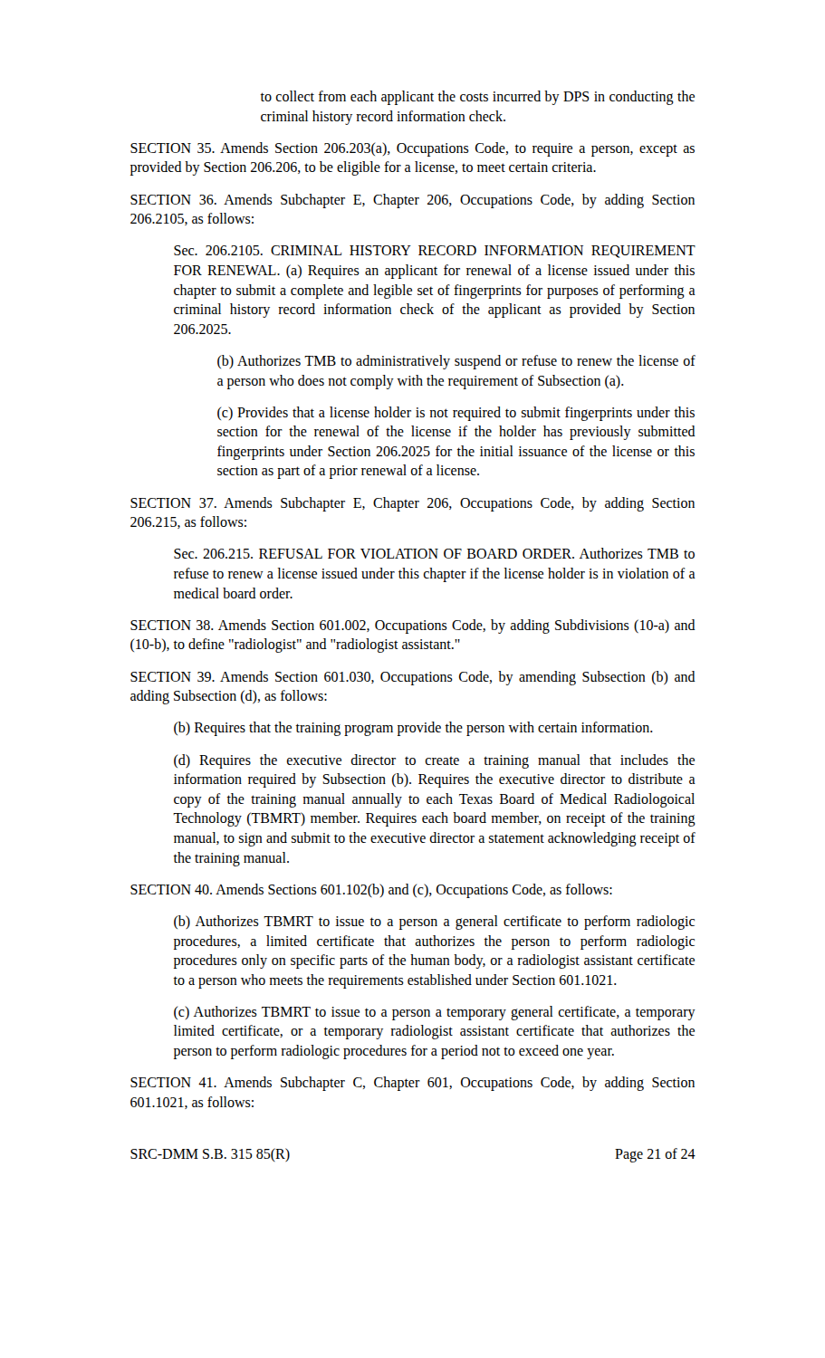to collect from each applicant the costs incurred by DPS in conducting the criminal history record information check.
SECTION 35. Amends Section 206.203(a), Occupations Code, to require a person, except as provided by Section 206.206, to be eligible for a license, to meet certain criteria.
SECTION 36. Amends Subchapter E, Chapter 206, Occupations Code, by adding Section 206.2105, as follows:
Sec. 206.2105. CRIMINAL HISTORY RECORD INFORMATION REQUIREMENT FOR RENEWAL. (a) Requires an applicant for renewal of a license issued under this chapter to submit a complete and legible set of fingerprints for purposes of performing a criminal history record information check of the applicant as provided by Section 206.2025.
(b) Authorizes TMB to administratively suspend or refuse to renew the license of a person who does not comply with the requirement of Subsection (a).
(c) Provides that a license holder is not required to submit fingerprints under this section for the renewal of the license if the holder has previously submitted fingerprints under Section 206.2025 for the initial issuance of the license or this section as part of a prior renewal of a license.
SECTION 37. Amends Subchapter E, Chapter 206, Occupations Code, by adding Section 206.215, as follows:
Sec. 206.215. REFUSAL FOR VIOLATION OF BOARD ORDER. Authorizes TMB to refuse to renew a license issued under this chapter if the license holder is in violation of a medical board order.
SECTION 38. Amends Section 601.002, Occupations Code, by adding Subdivisions (10-a) and (10-b), to define "radiologist" and "radiologist assistant."
SECTION 39. Amends Section 601.030, Occupations Code, by amending Subsection (b) and adding Subsection (d), as follows:
(b) Requires that the training program provide the person with certain information.
(d) Requires the executive director to create a training manual that includes the information required by Subsection (b). Requires the executive director to distribute a copy of the training manual annually to each Texas Board of Medical Radiologoical Technology (TBMRT) member. Requires each board member, on receipt of the training manual, to sign and submit to the executive director a statement acknowledging receipt of the training manual.
SECTION 40. Amends Sections 601.102(b) and (c), Occupations Code, as follows:
(b) Authorizes TBMRT to issue to a person a general certificate to perform radiologic procedures, a limited certificate that authorizes the person to perform radiologic procedures only on specific parts of the human body, or a radiologist assistant certificate to a person who meets the requirements established under Section 601.1021.
(c) Authorizes TBMRT to issue to a person a temporary general certificate, a temporary limited certificate, or a temporary radiologist assistant certificate that authorizes the person to perform radiologic procedures for a period not to exceed one year.
SECTION 41. Amends Subchapter C, Chapter 601, Occupations Code, by adding Section 601.1021, as follows:
SRC-DMM S.B. 315 85(R)
Page 21 of 24